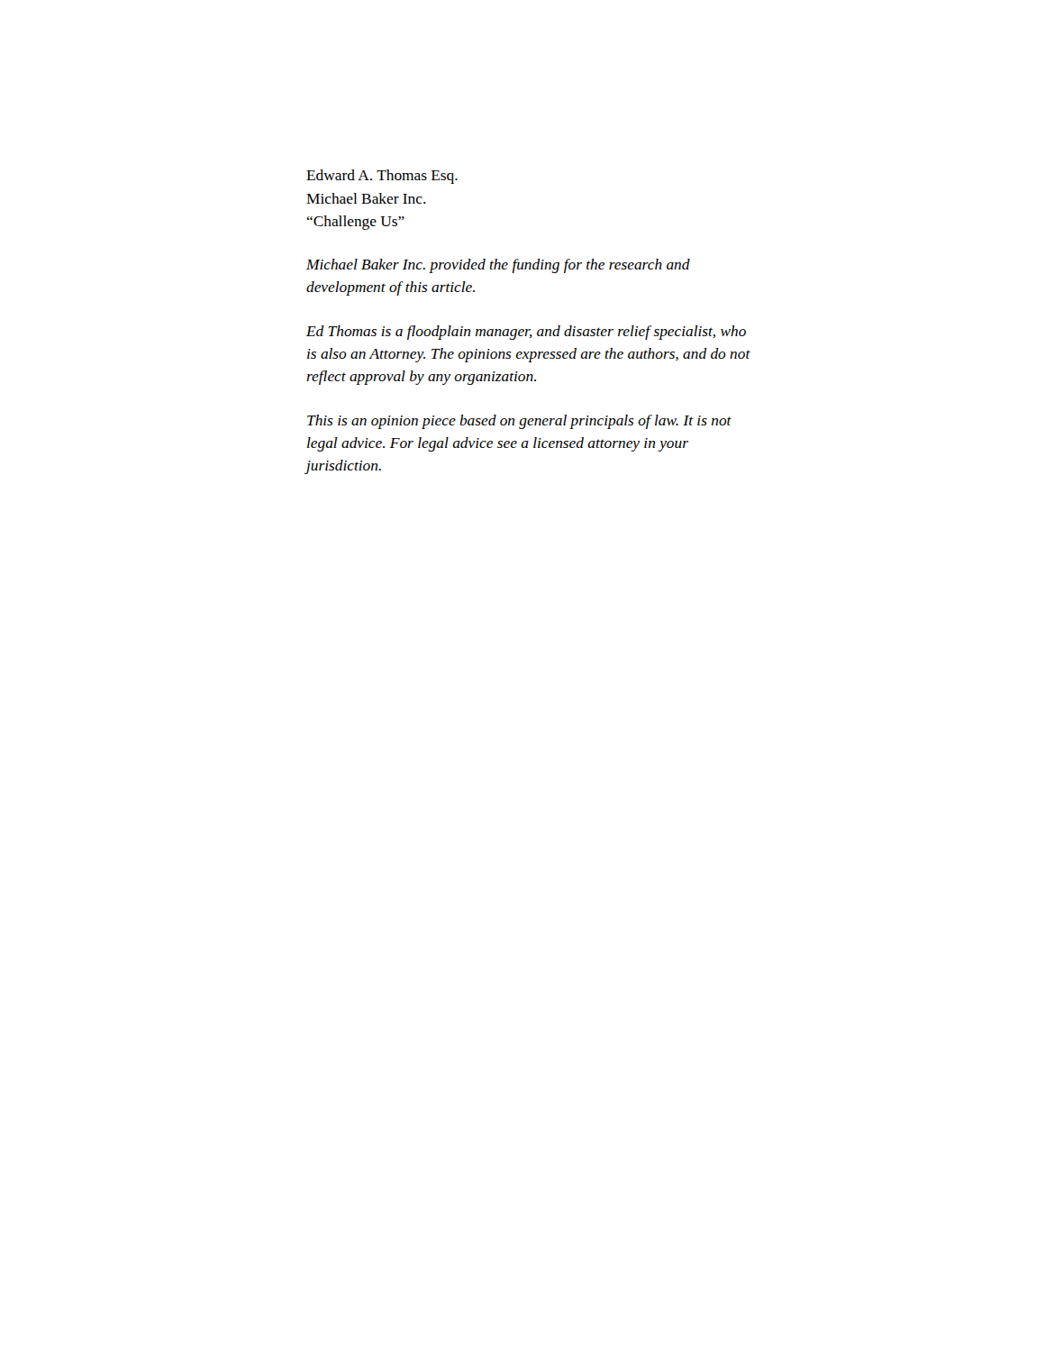Edward A. Thomas Esq.
Michael Baker Inc.
“Challenge Us”
Michael Baker Inc. provided the funding for the research and development of this article.
Ed Thomas is a floodplain manager, and disaster relief specialist, who is also an Attorney. The opinions expressed are the authors, and do not reflect approval by any organization.
This is an opinion piece based on general principals of law. It is not legal advice. For legal advice see a licensed attorney in your jurisdiction.